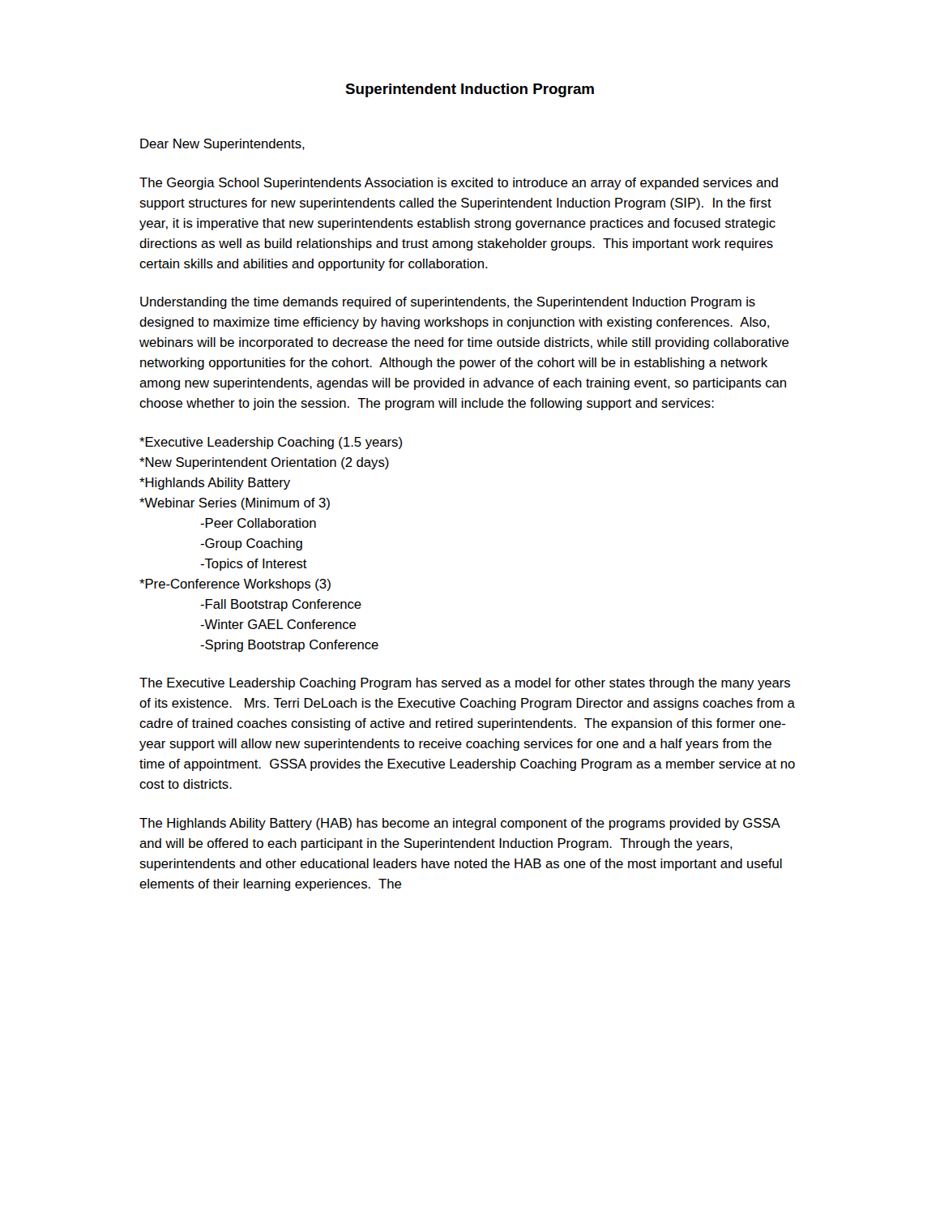Superintendent Induction Program
Dear New Superintendents,
The Georgia School Superintendents Association is excited to introduce an array of expanded services and support structures for new superintendents called the Superintendent Induction Program (SIP). In the first year, it is imperative that new superintendents establish strong governance practices and focused strategic directions as well as build relationships and trust among stakeholder groups. This important work requires certain skills and abilities and opportunity for collaboration.
Understanding the time demands required of superintendents, the Superintendent Induction Program is designed to maximize time efficiency by having workshops in conjunction with existing conferences. Also, webinars will be incorporated to decrease the need for time outside districts, while still providing collaborative networking opportunities for the cohort. Although the power of the cohort will be in establishing a network among new superintendents, agendas will be provided in advance of each training event, so participants can choose whether to join the session. The program will include the following support and services:
*Executive Leadership Coaching (1.5 years)
*New Superintendent Orientation (2 days)
*Highlands Ability Battery
*Webinar Series (Minimum of 3)
-Peer Collaboration
-Group Coaching
-Topics of Interest
*Pre-Conference Workshops (3)
-Fall Bootstrap Conference
-Winter GAEL Conference
-Spring Bootstrap Conference
The Executive Leadership Coaching Program has served as a model for other states through the many years of its existence. Mrs. Terri DeLoach is the Executive Coaching Program Director and assigns coaches from a cadre of trained coaches consisting of active and retired superintendents. The expansion of this former one-year support will allow new superintendents to receive coaching services for one and a half years from the time of appointment. GSSA provides the Executive Leadership Coaching Program as a member service at no cost to districts.
The Highlands Ability Battery (HAB) has become an integral component of the programs provided by GSSA and will be offered to each participant in the Superintendent Induction Program. Through the years, superintendents and other educational leaders have noted the HAB as one of the most important and useful elements of their learning experiences. The